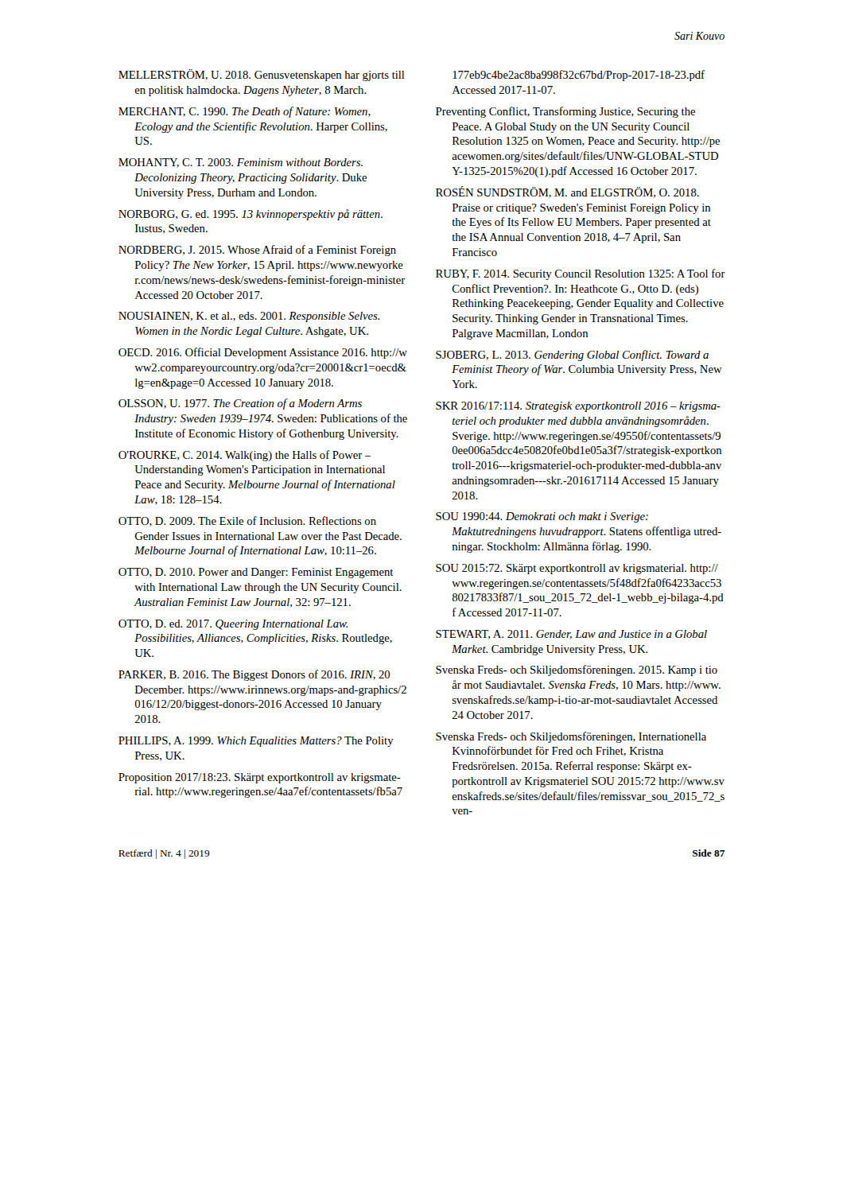Sari Kouvo
MELLERSTRÖM, U. 2018. Genusvetenskapen har gjorts till en politisk halmdocka. Dagens Nyheter, 8 March.
MERCHANT, C. 1990. The Death of Nature: Women, Ecology and the Scientific Revolution. Harper Collins, US.
MOHANTY, C. T. 2003. Feminism without Borders. Decolonizing Theory, Practicing Solidarity. Duke University Press, Durham and London.
NORBORG, G. ed. 1995. 13 kvinnoperspektiv på rätten. Iustus, Sweden.
NORDBERG, J. 2015. Whose Afraid of a Feminist Foreign Policy? The New Yorker, 15 April. https://www.newyorker.com/news/news-desk/swedens-feminist-foreign-minister Accessed 20 October 2017.
NOUSIAINEN, K. et al., eds. 2001. Responsible Selves. Women in the Nordic Legal Culture. Ashgate, UK.
OECD. 2016. Official Development Assistance 2016. http://www2.compareyourcountry.org/oda?cr=20001&cr1=oecd&lg=en&page=0 Accessed 10 January 2018.
OLSSON, U. 1977. The Creation of a Modern Arms Industry: Sweden 1939–1974. Sweden: Publications of the Institute of Economic History of Gothenburg University.
O'ROURKE, C. 2014. Walk(ing) the Halls of Power – Understanding Women's Participation in International Peace and Security. Melbourne Journal of International Law, 18: 128–154.
OTTO, D. 2009. The Exile of Inclusion. Reflections on Gender Issues in International Law over the Past Decade. Melbourne Journal of International Law, 10:11–26.
OTTO, D. 2010. Power and Danger: Feminist Engagement with International Law through the UN Security Council. Australian Feminist Law Journal, 32: 97–121.
OTTO, D. ed. 2017. Queering International Law. Possibilities, Alliances, Complicities, Risks. Routledge, UK.
PARKER, B. 2016. The Biggest Donors of 2016. IRIN, 20 December. https://www.irinnews.org/maps-and-graphics/2016/12/20/biggest-donors-2016 Accessed 10 January 2018.
PHILLIPS, A. 1999. Which Equalities Matters? The Polity Press, UK.
Proposition 2017/18:23. Skärpt exportkontroll av krigsmaterial. http://www.regeringen.se/4aa7ef/contentassets/fb5a7177eb9c4be2ac8ba998f32c67bd/Prop-2017-18-23.pdf Accessed 2017-11-07.
Preventing Conflict, Transforming Justice, Securing the Peace. A Global Study on the UN Security Council Resolution 1325 on Women, Peace and Security. http://peacewomen.org/sites/default/files/UNW-GLOBAL-STUDY-1325-2015%20(1).pdf Accessed 16 October 2017.
ROSÉN SUNDSTRÖM, M. and ELGSTRÖM, O. 2018. Praise or critique? Sweden's Feminist Foreign Policy in the Eyes of Its Fellow EU Members. Paper presented at the ISA Annual Convention 2018, 4–7 April, San Francisco
RUBY, F. 2014. Security Council Resolution 1325: A Tool for Conflict Prevention?. In: Heathcote G., Otto D. (eds) Rethinking Peacekeeping, Gender Equality and Collective Security. Thinking Gender in Transnational Times. Palgrave Macmillan, London
SJOBERG, L. 2013. Gendering Global Conflict. Toward a Feminist Theory of War. Columbia University Press, New York.
SKR 2016/17:114. Strategisk exportkontroll 2016 – krigsmateriel och produkter med dubbla användningsområden. Sverige. http://www.regeringen.se/49550f/contentassets/90ee006a5dcc4e50820fe0bd1e05a3f7/strategisk-exportkontroll-2016---krigsmateriel-och-produkter-med-dubbla-anvandningsomraden---skr.-201617114 Accessed 15 January 2018.
SOU 1990:44. Demokrati och makt i Sverige: Maktutredningens huvudrapport. Statens offentliga utredningar. Stockholm: Allmänna förlag. 1990.
SOU 2015:72. Skärpt exportkontroll av krigsmaterial. http://www.regeringen.se/contentassets/5f48df2fa0f64233acc5380217833f87/1_sou_2015_72_del-1_webb_ej-bilaga-4.pdf Accessed 2017-11-07.
STEWART, A. 2011. Gender, Law and Justice in a Global Market. Cambridge University Press, UK.
Svenska Freds- och Skiljedomsföreningen. 2015. Kamp i tio år mot Saudiavtalet. Svenska Freds, 10 Mars. http://www.svenskafreds.se/kamp-i-tio-ar-mot-saudiavtalet Accessed 24 October 2017.
Svenska Freds- och Skiljedomsföreningen, Internationella Kvinnoförbundet för Fred och Frihet, Kristna Fredsrörelsen. 2015a. Referral response: Skärpt exportkontroll av Krigsmateriel SOU 2015:72 http://www.svenskafreds.se/sites/default/files/remissvar_sou_2015_72_sven-
Retfærd | Nr. 4 | 2019
Side 87